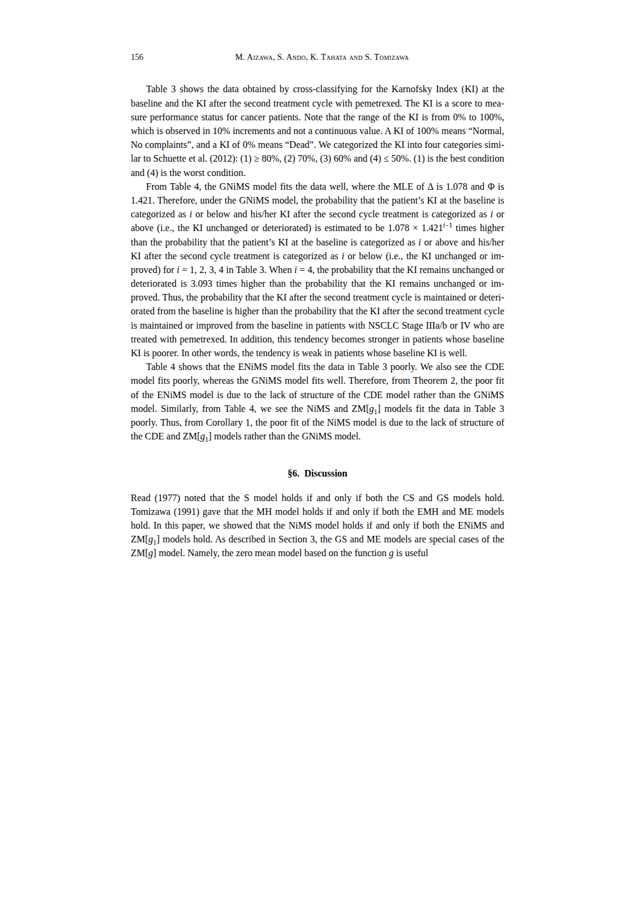156 M. Aizawa, S. Ando, K. Tahata and S. Tomizawa
Table 3 shows the data obtained by cross-classifying for the Karnofsky Index (KI) at the baseline and the KI after the second treatment cycle with pemetrexed. The KI is a score to measure performance status for cancer patients. Note that the range of the KI is from 0% to 100%, which is observed in 10% increments and not a continuous value. A KI of 100% means “Normal, No complaints”, and a KI of 0% means “Dead”. We categorized the KI into four categories similar to Schuette et al. (2012): (1) ≥ 80%, (2) 70%, (3) 60% and (4) ≤ 50%. (1) is the best condition and (4) is the worst condition.
From Table 4, the GNiMS model fits the data well, where the MLE of Δ is 1.078 and Φ is 1.421. Therefore, under the GNiMS model, the probability that the patient’s KI at the baseline is categorized as i or below and his/her KI after the second cycle treatment is categorized as i or above (i.e., the KI unchanged or deteriorated) is estimated to be 1.078 × 1.421i−1 times higher than the probability that the patient’s KI at the baseline is categorized as i or above and his/her KI after the second cycle treatment is categorized as i or below (i.e., the KI unchanged or improved) for i = 1, 2, 3, 4 in Table 3. When i = 4, the probability that the KI remains unchanged or deteriorated is 3.093 times higher than the probability that the KI remains unchanged or improved. Thus, the probability that the KI after the second treatment cycle is maintained or deteriorated from the baseline is higher than the probability that the KI after the second treatment cycle is maintained or improved from the baseline in patients with NSCLC Stage IIIa/b or IV who are treated with pemetrexed. In addition, this tendency becomes stronger in patients whose baseline KI is poorer. In other words, the tendency is weak in patients whose baseline KI is well.
Table 4 shows that the ENiMS model fits the data in Table 3 poorly. We also see the CDE model fits poorly, whereas the GNiMS model fits well. Therefore, from Theorem 2, the poor fit of the ENiMS model is due to the lack of structure of the CDE model rather than the GNiMS model. Similarly, from Table 4, we see the NiMS and ZM[g1] models fit the data in Table 3 poorly. Thus, from Corollary 1, the poor fit of the NiMS model is due to the lack of structure of the CDE and ZM[g1] models rather than the GNiMS model.
§6. Discussion
Read (1977) noted that the S model holds if and only if both the CS and GS models hold. Tomizawa (1991) gave that the MH model holds if and only if both the EMH and ME models hold. In this paper, we showed that the NiMS model holds if and only if both the ENiMS and ZM[g1] models hold. As described in Section 3, the GS and ME models are special cases of the ZM[g] model. Namely, the zero mean model based on the function g is useful